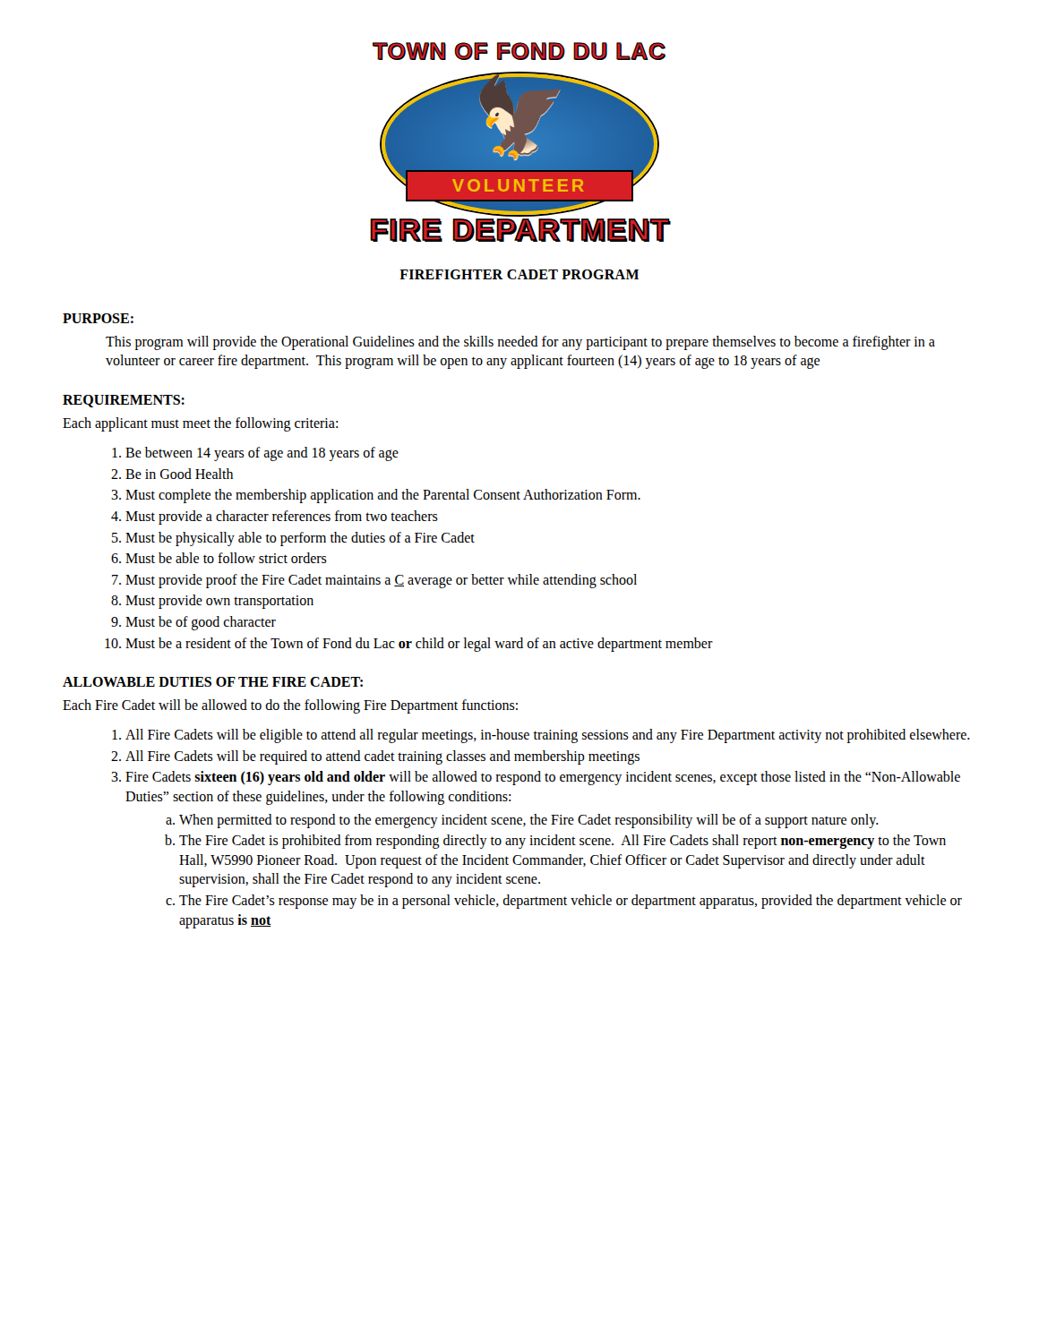TOWN OF FOND DU LAC
🦅
VOLUNTEER
FIRE DEPARTMENT
FIREFIGHTER CADET PROGRAM
PURPOSE:
This program will provide the Operational Guidelines and the skills needed for any participant to prepare themselves to become a firefighter in a volunteer or career fire department. This program will be open to any applicant fourteen (14) years of age to 18 years of age
REQUIREMENTS:
Each applicant must meet the following criteria:
Be between 14 years of age and 18 years of age
Be in Good Health
Must complete the membership application and the Parental Consent Authorization Form.
Must provide a character references from two teachers
Must be physically able to perform the duties of a Fire Cadet
Must be able to follow strict orders
Must provide proof the Fire Cadet maintains a C average or better while attending school
Must provide own transportation
Must be of good character
Must be a resident of the Town of Fond du Lac or child or legal ward of an active department member
ALLOWABLE DUTIES OF THE FIRE CADET:
Each Fire Cadet will be allowed to do the following Fire Department functions:
All Fire Cadets will be eligible to attend all regular meetings, in-house training sessions and any Fire Department activity not prohibited elsewhere.
All Fire Cadets will be required to attend cadet training classes and membership meetings
Fire Cadets sixteen (16) years old and older will be allowed to respond to emergency incident scenes, except those listed in the “Non-Allowable Duties” section of these guidelines, under the following conditions:
When permitted to respond to the emergency incident scene, the Fire Cadet responsibility will be of a support nature only.
The Fire Cadet is prohibited from responding directly to any incident scene. All Fire Cadets shall report non-emergency to the Town Hall, W5990 Pioneer Road. Upon request of the Incident Commander, Chief Officer or Cadet Supervisor and directly under adult supervision, shall the Fire Cadet respond to any incident scene.
The Fire Cadet’s response may be in a personal vehicle, department vehicle or department apparatus, provided the department vehicle or apparatus is not